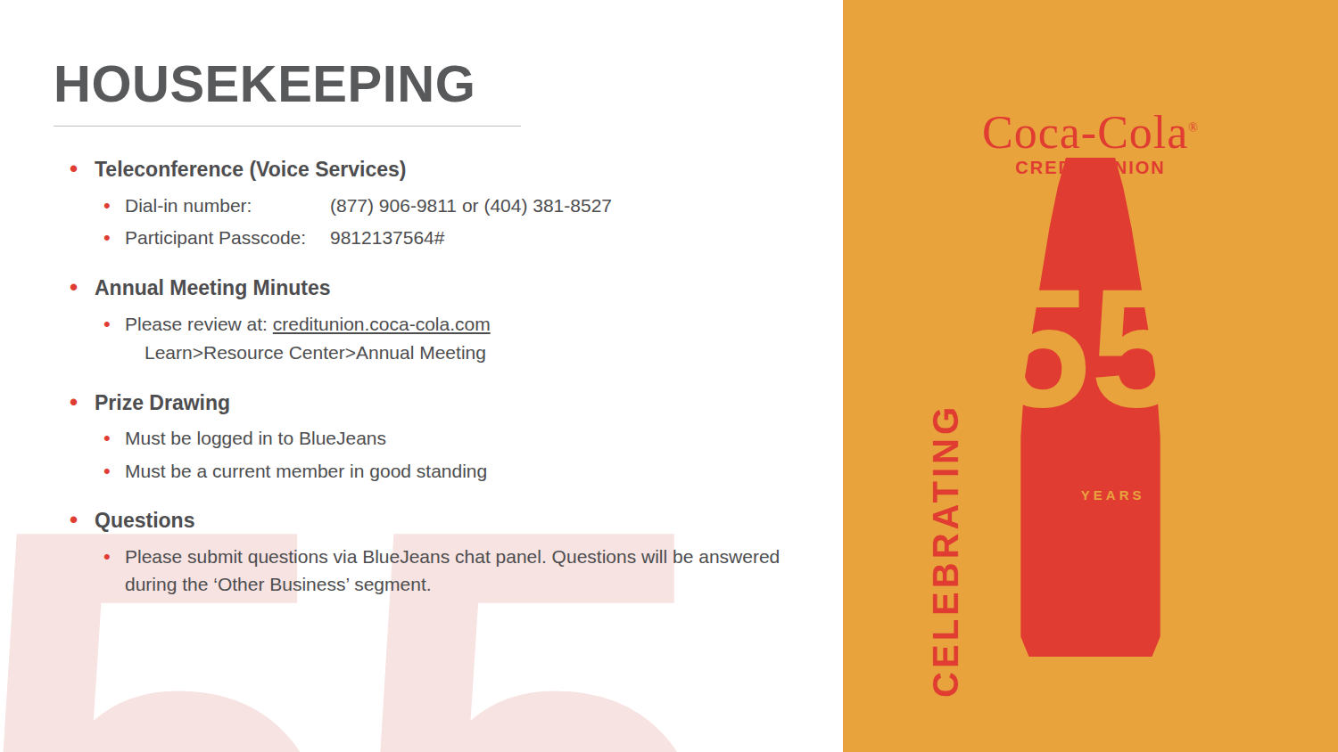Housekeeping
Teleconference (Voice Services)
Dial-in number:(877) 906-9811 or (404) 381-8527
Participant Passcode: 9812137564#
Annual Meeting Minutes
Please review at: creditunion.coca-cola.com Learn>Resource Center>Annual Meeting
Prize Drawing
Must be logged in to BlueJeans
Must be a current member in good standing
Questions
Please submit questions via BlueJeans chat panel. Questions will be answered during the ‘Other Business’ segment.
Coca-Cola®
CREDIT UNION
55
YEARS
CELEBRATING